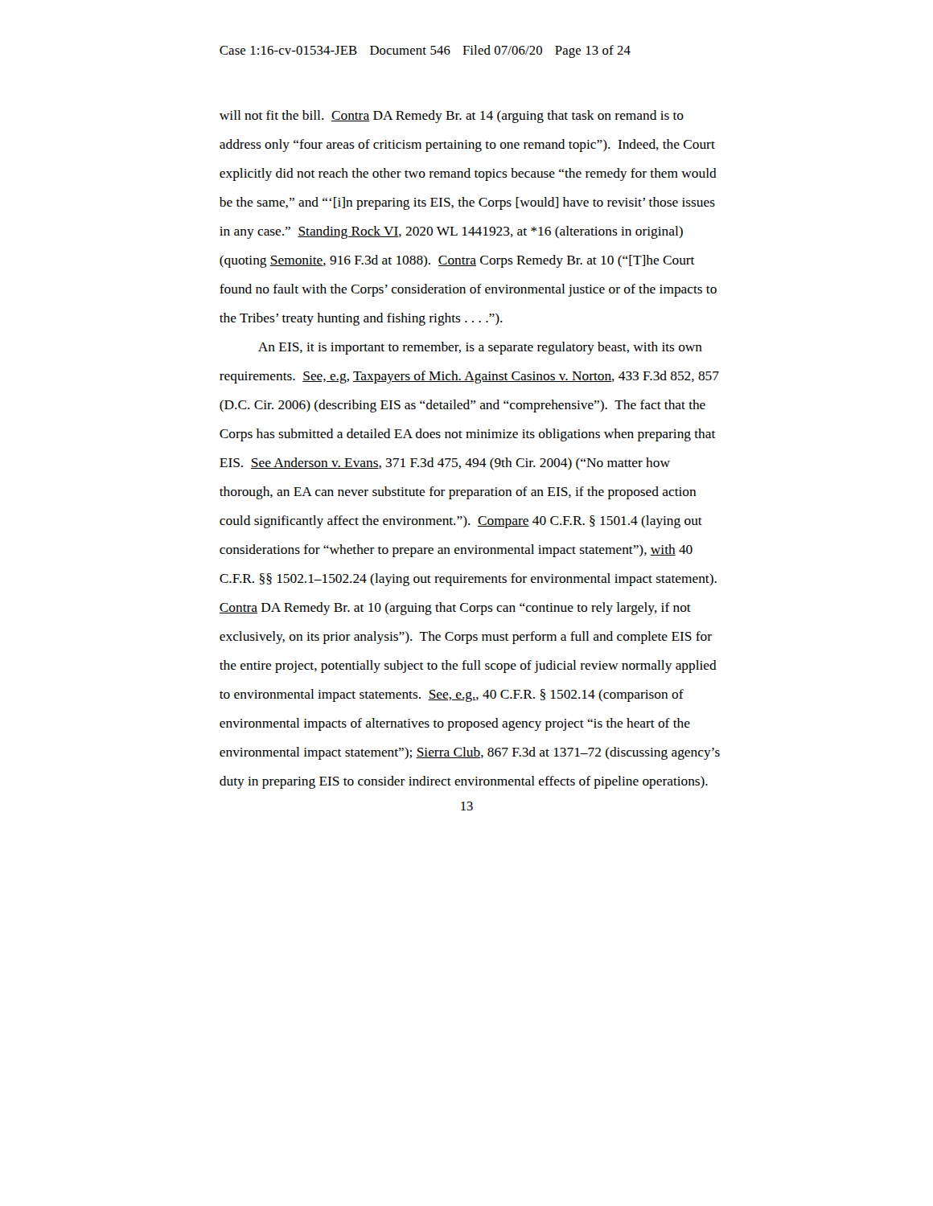Case 1:16-cv-01534-JEB Document 546 Filed 07/06/20 Page 13 of 24
will not fit the bill. Contra DA Remedy Br. at 14 (arguing that task on remand is to address only “four areas of criticism pertaining to one remand topic”). Indeed, the Court explicitly did not reach the other two remand topics because “the remedy for them would be the same,” and “‘[i]n preparing its EIS, the Corps [would] have to revisit’ those issues in any case.” Standing Rock VI, 2020 WL 1441923, at *16 (alterations in original) (quoting Semonite, 916 F.3d at 1088). Contra Corps Remedy Br. at 10 (“[T]he Court found no fault with the Corps’ consideration of environmental justice or of the impacts to the Tribes’ treaty hunting and fishing rights . . . .”).
An EIS, it is important to remember, is a separate regulatory beast, with its own requirements. See, e.g, Taxpayers of Mich. Against Casinos v. Norton, 433 F.3d 852, 857 (D.C. Cir. 2006) (describing EIS as “detailed” and “comprehensive”). The fact that the Corps has submitted a detailed EA does not minimize its obligations when preparing that EIS. See Anderson v. Evans, 371 F.3d 475, 494 (9th Cir. 2004) (“No matter how thorough, an EA can never substitute for preparation of an EIS, if the proposed action could significantly affect the environment.”). Compare 40 C.F.R. § 1501.4 (laying out considerations for “whether to prepare an environmental impact statement”), with 40 C.F.R. §§ 1502.1–1502.24 (laying out requirements for environmental impact statement). Contra DA Remedy Br. at 10 (arguing that Corps can “continue to rely largely, if not exclusively, on its prior analysis”). The Corps must perform a full and complete EIS for the entire project, potentially subject to the full scope of judicial review normally applied to environmental impact statements. See, e.g., 40 C.F.R. § 1502.14 (comparison of environmental impacts of alternatives to proposed agency project “is the heart of the environmental impact statement”); Sierra Club, 867 F.3d at 1371–72 (discussing agency’s duty in preparing EIS to consider indirect environmental effects of pipeline operations).
13